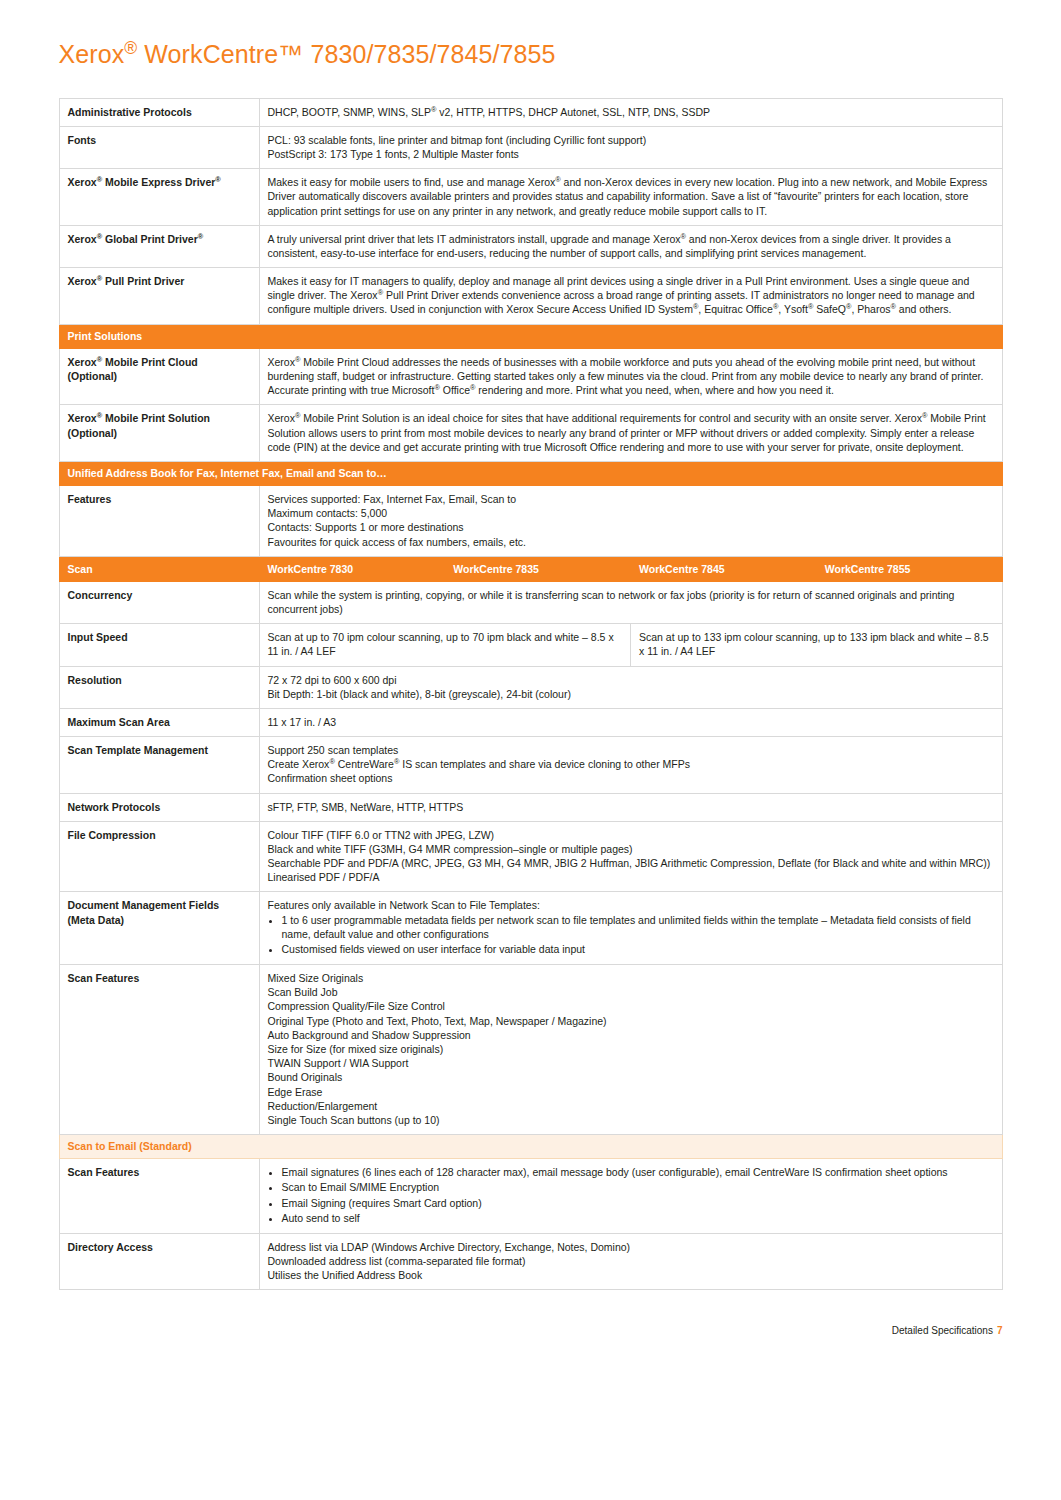Xerox® WorkCentre™ 7830/7835/7845/7855
| Administrative Protocols | DHCP, BOOTP, SNMP, WINS, SLP ® v2, HTTP, HTTPS, DHCP Autonet, SSL, NTP, DNS, SSDP |
| Fonts | PCL: 93 scalable fonts, line printer and bitmap font (including Cyrillic font support) PostScript 3: 173 Type 1 fonts, 2 Multiple Master fonts |
| Xerox ® Mobile Express Driver ® | Makes it easy for mobile users to find, use and manage Xerox ® and non-Xerox devices in every new location. Plug into a new network, and Mobile Express Driver automatically discovers available printers and provides status and capability information. Save a list of “favourite” printers for each location, store application print settings for use on any printer in any network, and greatly reduce mobile support calls to IT. |
| Xerox ® Global Print Driver ® | A truly universal print driver that lets IT administrators install, upgrade and manage Xerox ® and non-Xerox devices from a single driver. It provides a consistent, easy-to-use interface for end-users, reducing the number of support calls, and simplifying print services management. |
| Xerox ® Pull Print Driver | Makes it easy for IT managers to qualify, deploy and manage all print devices using a single driver in a Pull Print environment. Uses a single queue and single driver. The Xerox ® Pull Print Driver extends convenience across a broad range of printing assets. IT administrators no longer need to manage and configure multiple drivers. Used in conjunction with Xerox Secure Access Unified ID System ® , Equitrac Office ® , Ysoft ® SafeQ ® , Pharos ® and others. |
| Print Solutions |
| Xerox ® Mobile Print Cloud (Optional) | Xerox ® Mobile Print Cloud addresses the needs of businesses with a mobile workforce and puts you ahead of the evolving mobile print need, but without burdening staff, budget or infrastructure. Getting started takes only a few minutes via the cloud. Print from any mobile device to nearly any brand of printer. Accurate printing with true Microsoft ® Office ® rendering and more. Print what you need, when, where and how you need it. |
| Xerox ® Mobile Print Solution (Optional) | Xerox ® Mobile Print Solution is an ideal choice for sites that have additional requirements for control and security with an onsite server. Xerox ® Mobile Print Solution allows users to print from most mobile devices to nearly any brand of printer or MFP without drivers or added complexity. Simply enter a release code (PIN) at the device and get accurate printing with true Microsoft Office rendering and more to use with your server for private, onsite deployment. |
| Unified Address Book for Fax, Internet Fax, Email and Scan to… |
| Features | Services supported: Fax, Internet Fax, Email, Scan to Maximum contacts: 5,000 Contacts: Supports 1 or more destinations Favourites for quick access of fax numbers, emails, etc. |
| Scan | WorkCentre 7830 | WorkCentre 7835 | WorkCentre 7845 | WorkCentre 7855 |
| Concurrency | Scan while the system is printing, copying, or while it is transferring scan to network or fax jobs (priority is for return of scanned originals and printing concurrent jobs) |
| Input Speed | Scan at up to 70 ipm colour scanning, up to 70 ipm black and white – 8.5 x 11 in. / A4 LEF | Scan at up to 133 ipm colour scanning, up to 133 ipm black and white – 8.5 x 11 in. / A4 LEF |
| Resolution | 72 x 72 dpi to 600 x 600 dpi Bit Depth: 1-bit (black and white), 8-bit (greyscale), 24-bit (colour) |
| Maximum Scan Area | 11 x 17 in. / A3 |
| Scan Template Management | Support 250 scan templates Create Xerox ® CentreWare ® IS scan templates and share via device cloning to other MFPs Confirmation sheet options |
| Network Protocols | sFTP, FTP, SMB, NetWare, HTTP, HTTPS |
| File Compression | Colour TIFF (TIFF 6.0 or TTN2 with JPEG, LZW) Black and white TIFF (G3MH, G4 MMR compression–single or multiple pages) Searchable PDF and PDF/A (MRC, JPEG, G3 MH, G4 MMR, JBIG 2 Huffman, JBIG Arithmetic Compression, Deflate (for Black and white and within MRC)) Linearised PDF / PDF/A |
| Document Management Fields (Meta Data) | Features only available in Network Scan to File Templates: 1 to 6 user programmable metadata fields per network scan to file templates and unlimited fields within the template – Metadata field consists of field name, default value and other configurations Customised fields viewed on user interface for variable data input |
| Scan Features | Mixed Size Originals Scan Build Job Compression Quality/File Size Control Original Type (Photo and Text, Photo, Text, Map, Newspaper / Magazine) Auto Background and Shadow Suppression Size for Size (for mixed size originals) TWAIN Support / WIA Support Bound Originals Edge Erase Reduction/Enlargement Single Touch Scan buttons (up to 10) |
| Scan to Email (Standard) |
| Scan Features | Email signatures (6 lines each of 128 character max), email message body (user configurable), email CentreWare IS confirmation sheet options Scan to Email S/MIME Encryption Email Signing (requires Smart Card option) Auto send to self |
| Directory Access | Address list via LDAP (Windows Archive Directory, Exchange, Notes, Domino) Downloaded address list (comma-separated file format) Utilises the Unified Address Book |
Detailed Specifications7